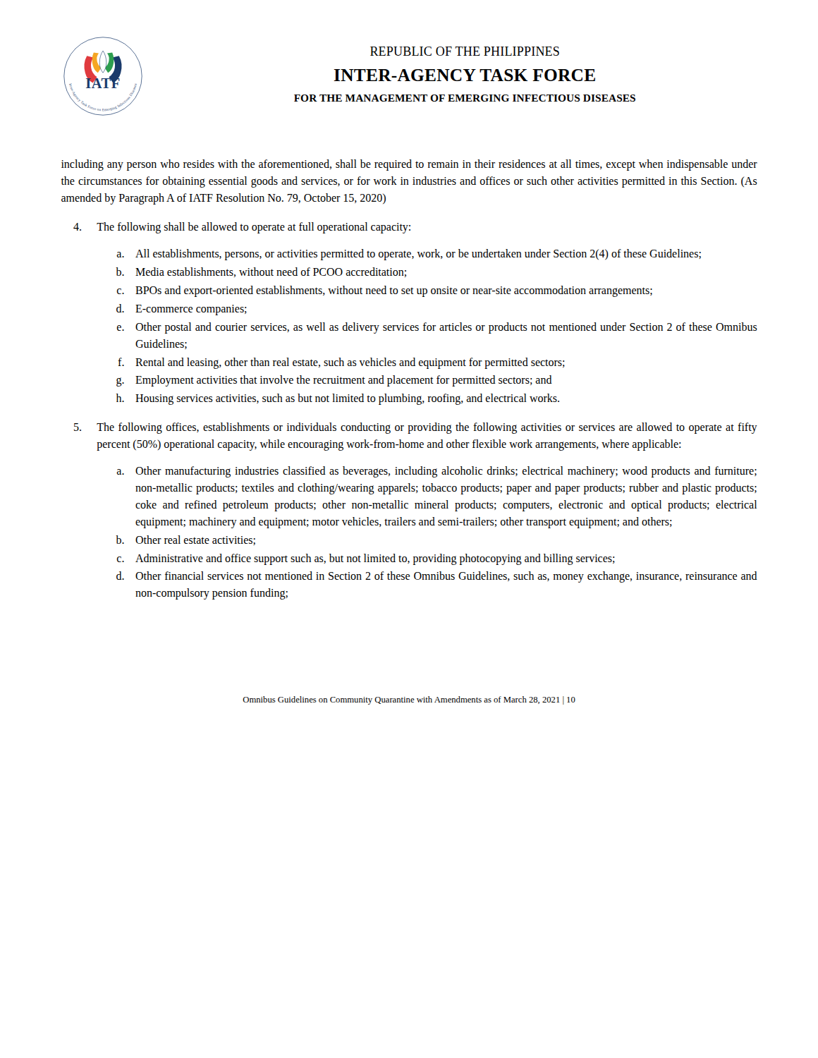IATF Inter-Agency Task Force on Emerging Infectious Diseases
REPUBLIC OF THE PHILIPPINES
INTER-AGENCY TASK FORCE
FOR THE MANAGEMENT OF EMERGING INFECTIOUS DISEASES
including any person who resides with the aforementioned, shall be required to remain in their residences at all times, except when indispensable under the circumstances for obtaining essential goods and services, or for work in industries and offices or such other activities permitted in this Section. (As amended by Paragraph A of IATF Resolution No. 79, October 15, 2020)
The following shall be allowed to operate at full operational capacity:
All establishments, persons, or activities permitted to operate, work, or be undertaken under Section 2(4) of these Guidelines;
Media establishments, without need of PCOO accreditation;
BPOs and export-oriented establishments, without need to set up onsite or near-site accommodation arrangements;
E-commerce companies;
Other postal and courier services, as well as delivery services for articles or products not mentioned under Section 2 of these Omnibus Guidelines;
Rental and leasing, other than real estate, such as vehicles and equipment for permitted sectors;
Employment activities that involve the recruitment and placement for permitted sectors; and
Housing services activities, such as but not limited to plumbing, roofing, and electrical works.
The following offices, establishments or individuals conducting or providing the following activities or services are allowed to operate at fifty percent (50%) operational capacity, while encouraging work-from-home and other flexible work arrangements, where applicable:
Other manufacturing industries classified as beverages, including alcoholic drinks; electrical machinery; wood products and furniture; non-metallic products; textiles and clothing/wearing apparels; tobacco products; paper and paper products; rubber and plastic products; coke and refined petroleum products; other non-metallic mineral products; computers, electronic and optical products; electrical equipment; machinery and equipment; motor vehicles, trailers and semi-trailers; other transport equipment; and others;
Other real estate activities;
Administrative and office support such as, but not limited to, providing photocopying and billing services;
Other financial services not mentioned in Section 2 of these Omnibus Guidelines, such as, money exchange, insurance, reinsurance and non-compulsory pension funding;
Omnibus Guidelines on Community Quarantine with Amendments as of March 28, 2021 | 10